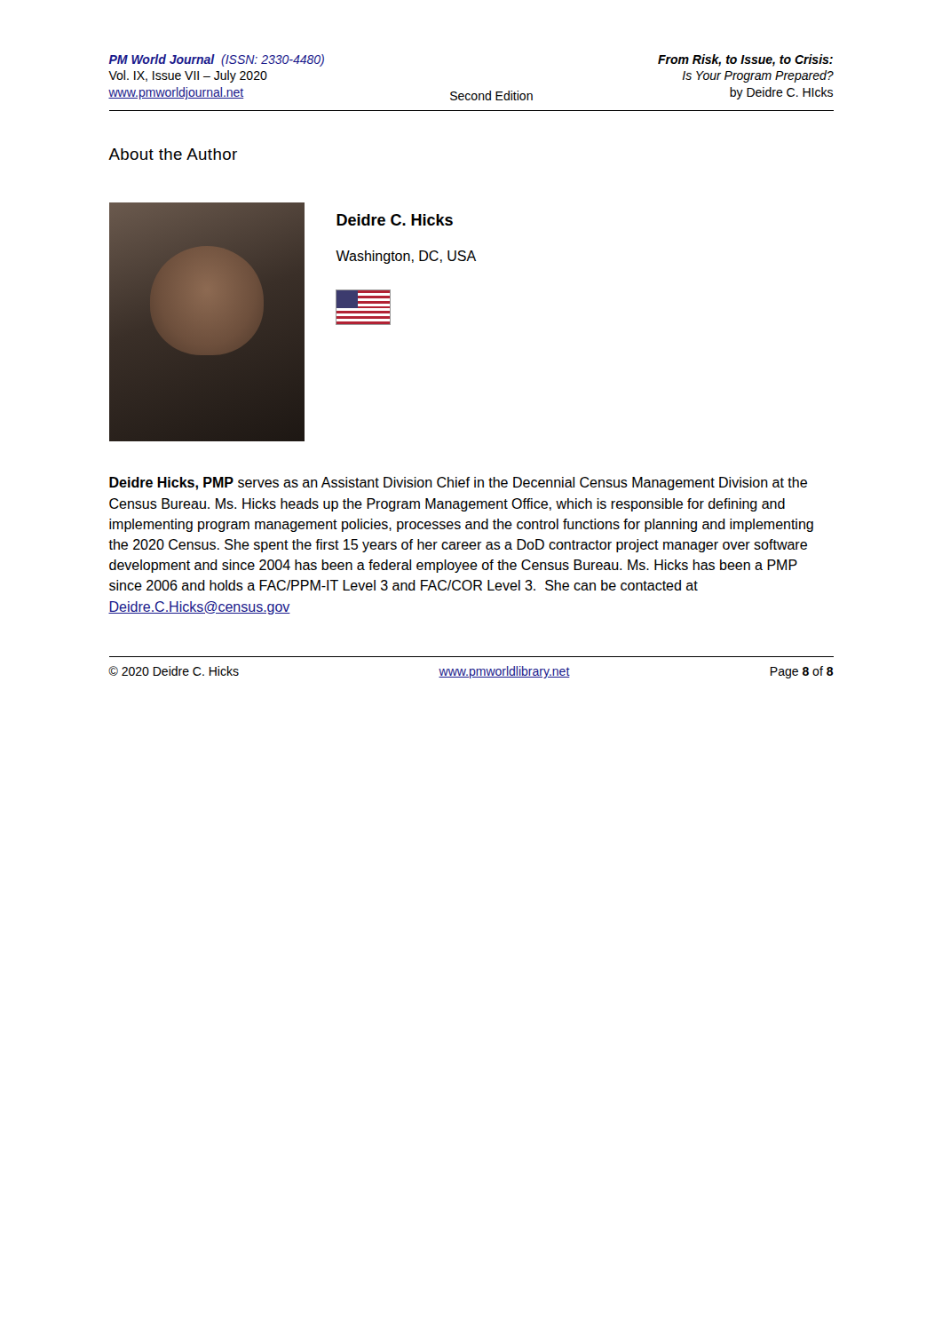PM World Journal (ISSN: 2330-4480)
Vol. IX, Issue VII – July 2020
www.pmworldjournal.net
Second Edition
From Risk, to Issue, to Crisis:
Is Your Program Prepared?
by Deidre C. HIcks
About the Author
Deidre C. Hicks
Washington, DC, USA
Deidre Hicks, PMP serves as an Assistant Division Chief in the Decennial Census Management Division at the Census Bureau. Ms. Hicks heads up the Program Management Office, which is responsible for defining and implementing program management policies, processes and the control functions for planning and implementing the 2020 Census. She spent the first 15 years of her career as a DoD contractor project manager over software development and since 2004 has been a federal employee of the Census Bureau. Ms. Hicks has been a PMP since 2006 and holds a FAC/PPM-IT Level 3 and FAC/COR Level 3. She can be contacted at Deidre.C.Hicks@census.gov
© 2020 Deidre C. Hicks
www.pmworldlibrary.net
Page 8 of 8